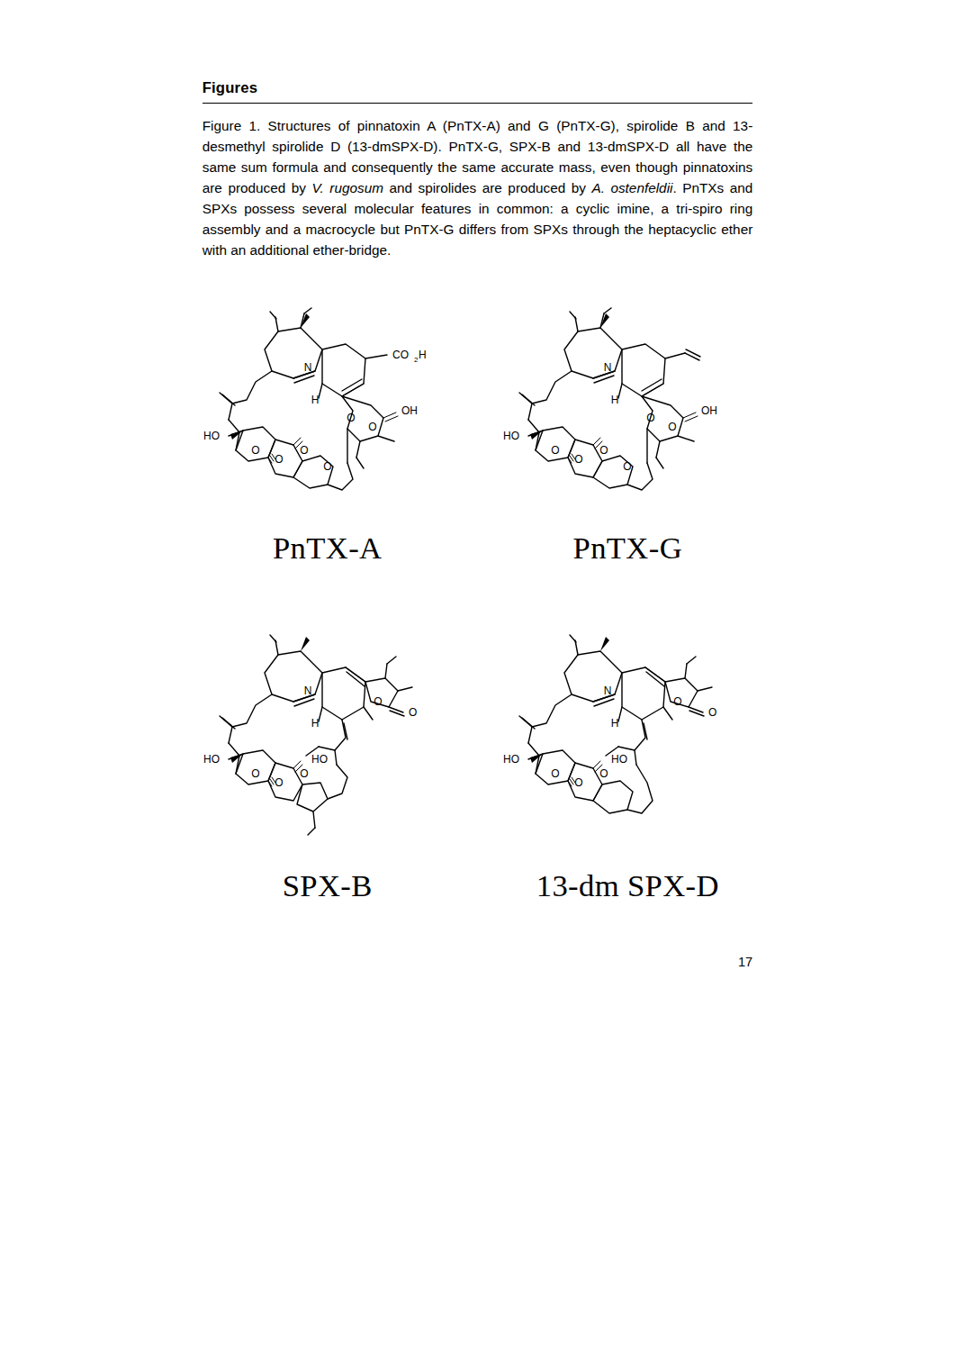Figures
Figure 1. Structures of pinnatoxin A (PnTX-A) and G (PnTX-G), spirolide B and 13-desmethyl spirolide D (13-dmSPX-D). PnTX-G, SPX-B and 13-dmSPX-D all have the same sum formula and consequently the same accurate mass, even though pinnatoxins are produced by V. rugosum and spirolides are produced by A. ostenfeldii. PnTXs and SPXs possess several molecular features in common: a cyclic imine, a tri-spiro ring assembly and a macrocycle but PnTX-G differs from SPXs through the heptacyclic ether with an additional ether-bridge.
N CO 2 H H O O O O HO O O OH
PnTX-A
N H O O O O HO O O OH
PnTX-G
N H O O O HO O O HO
SPX-B
N H O O O HO O O HO
13-dm SPX-D
17